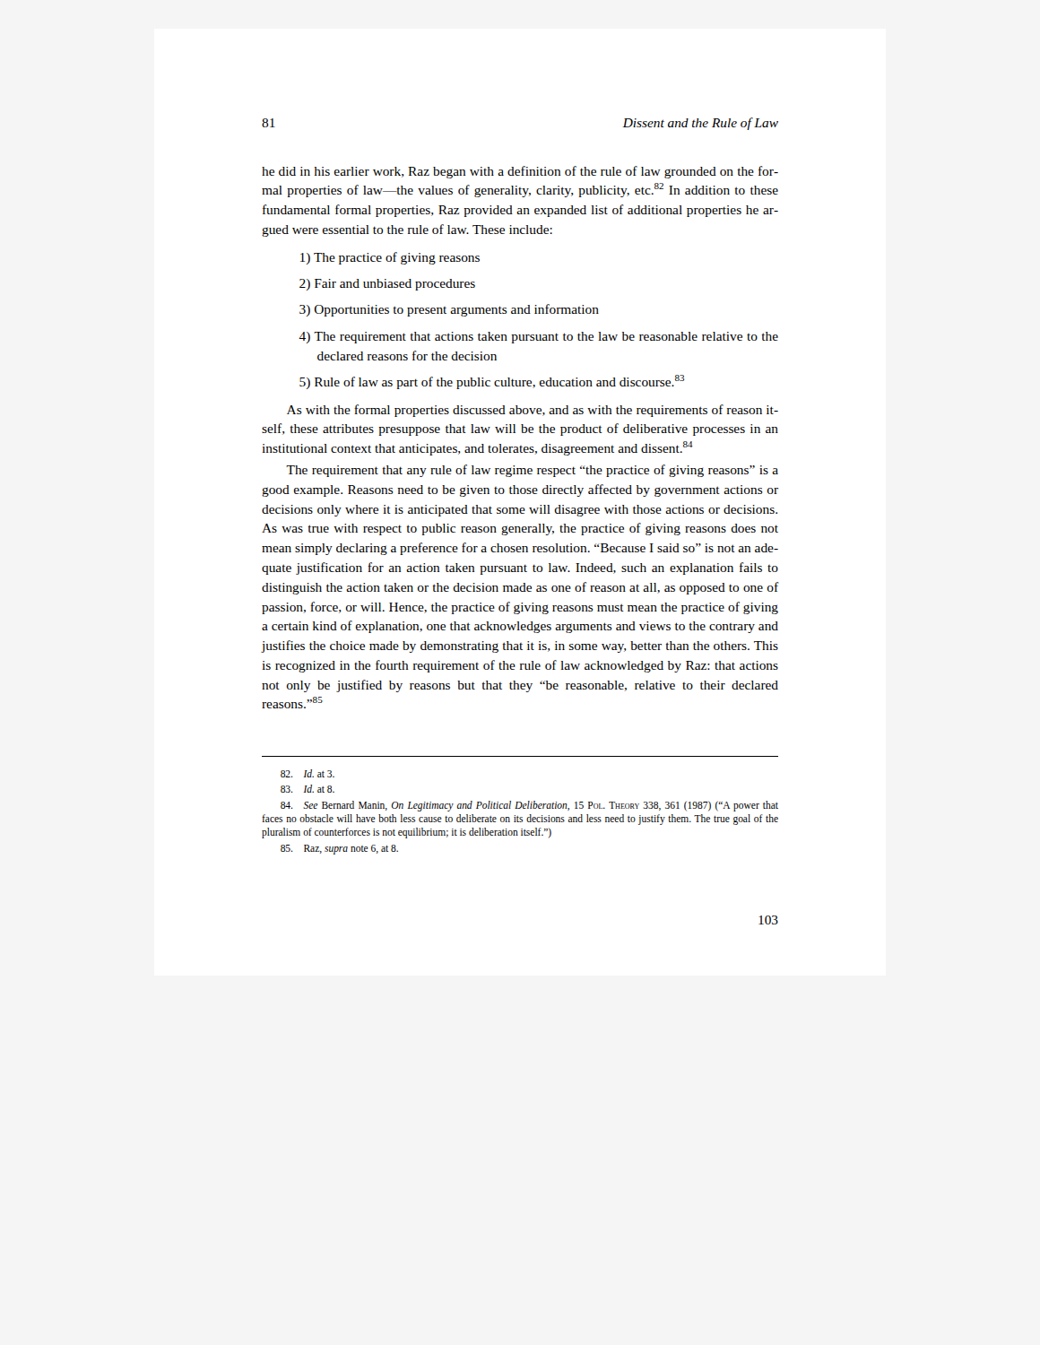81 Dissent and the Rule of Law
he did in his earlier work, Raz began with a definition of the rule of law grounded on the formal properties of law—the values of generality, clarity, publicity, etc.82 In addition to these fundamental formal properties, Raz provided an expanded list of additional properties he argued were essential to the rule of law. These include:
1) The practice of giving reasons
2) Fair and unbiased procedures
3) Opportunities to present arguments and information
4) The requirement that actions taken pursuant to the law be reasonable relative to the declared reasons for the decision
5) Rule of law as part of the public culture, education and discourse.83
As with the formal properties discussed above, and as with the requirements of reason itself, these attributes presuppose that law will be the product of deliberative processes in an institutional context that anticipates, and tolerates, disagreement and dissent.84
The requirement that any rule of law regime respect “the practice of giving reasons” is a good example. Reasons need to be given to those directly affected by government actions or decisions only where it is anticipated that some will disagree with those actions or decisions. As was true with respect to public reason generally, the practice of giving reasons does not mean simply declaring a preference for a chosen resolution. “Because I said so” is not an adequate justification for an action taken pursuant to law. Indeed, such an explanation fails to distinguish the action taken or the decision made as one of reason at all, as opposed to one of passion, force, or will. Hence, the practice of giving reasons must mean the practice of giving a certain kind of explanation, one that acknowledges arguments and views to the contrary and justifies the choice made by demonstrating that it is, in some way, better than the others. This is recognized in the fourth requirement of the rule of law acknowledged by Raz: that actions not only be justified by reasons but that they “be reasonable, relative to their declared reasons.”85
82. Id. at 3.
83. Id. at 8.
84. See Bernard Manin, On Legitimacy and Political Deliberation, 15 Pol. Theory 338, 361 (1987) (“A power that faces no obstacle will have both less cause to deliberate on its decisions and less need to justify them. The true goal of the pluralism of counterforces is not equilibrium; it is deliberation itself.”)
85. Raz, supra note 6, at 8.
103